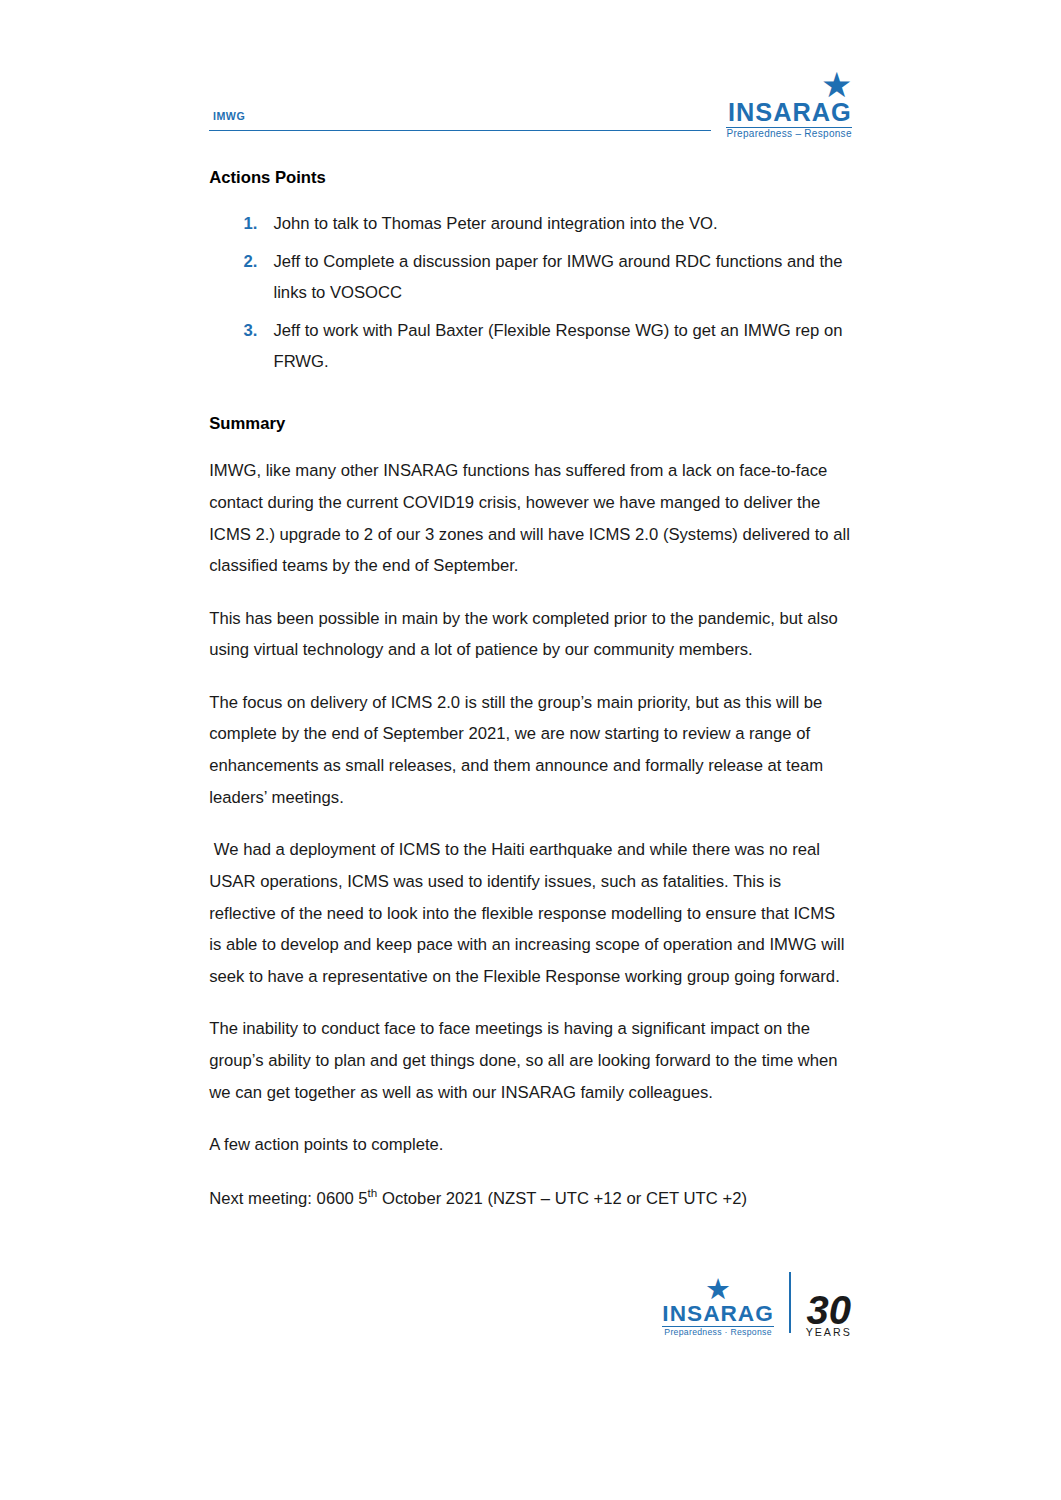IMWG
★ INSARAG Preparedness – Response
Actions Points
John to talk to Thomas Peter around integration into the VO.
Jeff to Complete a discussion paper for IMWG around RDC functions and the links to VOSOCC
Jeff to work with Paul Baxter (Flexible Response WG) to get an IMWG rep on FRWG.
Summary
IMWG, like many other INSARAG functions has suffered from a lack on face-to-face contact during the current COVID19 crisis, however we have manged to deliver the ICMS 2.) upgrade to 2 of our 3 zones and will have ICMS 2.0 (Systems) delivered to all classified teams by the end of September.
This has been possible in main by the work completed prior to the pandemic, but also using virtual technology and a lot of patience by our community members.
The focus on delivery of ICMS 2.0 is still the group’s main priority, but as this will be complete by the end of September 2021, we are now starting to review a range of enhancements as small releases, and them announce and formally release at team leaders’ meetings.
We had a deployment of ICMS to the Haiti earthquake and while there was no real USAR operations, ICMS was used to identify issues, such as fatalities. This is reflective of the need to look into the flexible response modelling to ensure that ICMS is able to develop and keep pace with an increasing scope of operation and IMWG will seek to have a representative on the Flexible Response working group going forward.
The inability to conduct face to face meetings is having a significant impact on the group’s ability to plan and get things done, so all are looking forward to the time when we can get together as well as with our INSARAG family colleagues.
A few action points to complete.
Next meeting: 0600 5th October 2021 (NZST – UTC +12 or CET UTC +2)
★ INSARAG Preparedness · Response
30 YEARS